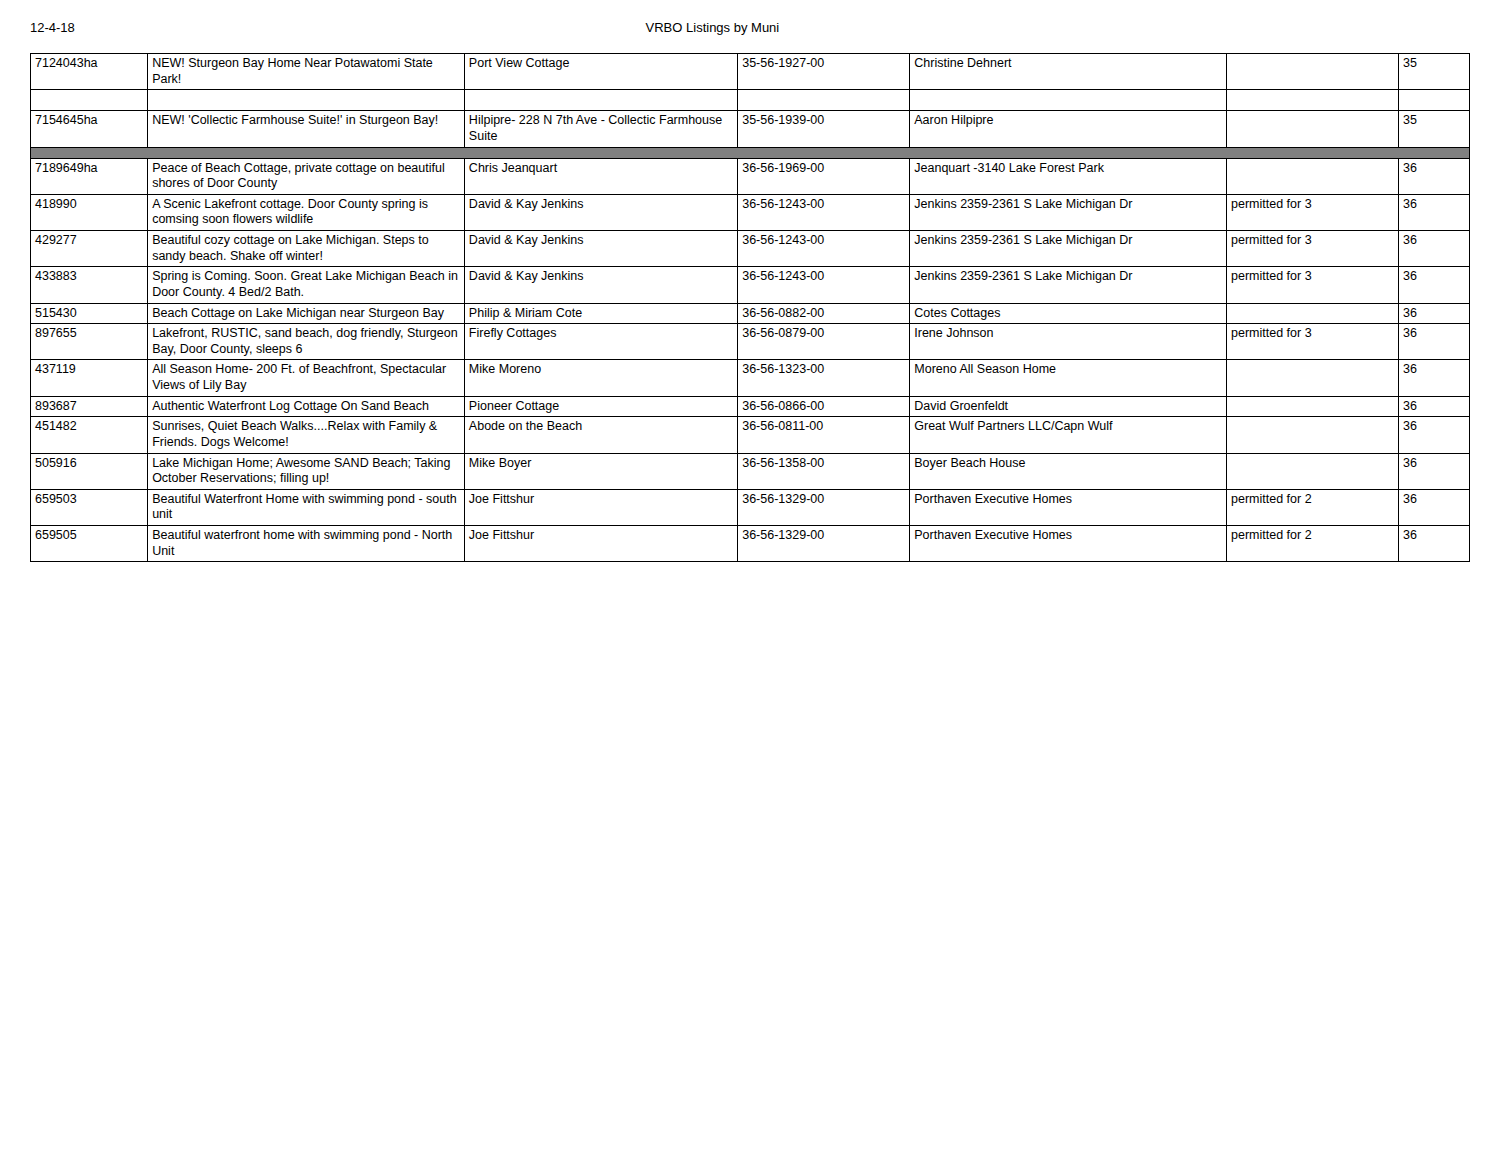12-4-18
VRBO Listings by Muni
| 7124043ha | NEW! Sturgeon Bay Home Near Potawatomi State Park! | Port View Cottage | 35-56-1927-00 | Christine Dehnert | | 35 |
| 7154645ha | NEW! 'Collectic Farmhouse Suite!' in Sturgeon Bay! | Hilpipre- 228 N 7th Ave - Collectic Farmhouse Suite | 35-56-1939-00 | Aaron Hilpipre | | 35 |
| 7189649ha | Peace of Beach Cottage, private cottage on beautiful shores of Door County | Chris Jeanquart | 36-56-1969-00 | Jeanquart -3140 Lake Forest Park | | 36 |
| 418990 | A Scenic Lakefront cottage. Door County spring is comsing soon flowers wildlife | David & Kay Jenkins | 36-56-1243-00 | Jenkins 2359-2361 S Lake Michigan Dr | permitted for 3 | 36 |
| 429277 | Beautiful cozy cottage on Lake Michigan. Steps to sandy beach. Shake off winter! | David & Kay Jenkins | 36-56-1243-00 | Jenkins 2359-2361 S Lake Michigan Dr | permitted for 3 | 36 |
| 433883 | Spring is Coming. Soon. Great Lake Michigan Beach in Door County. 4 Bed/2 Bath. | David & Kay Jenkins | 36-56-1243-00 | Jenkins 2359-2361 S Lake Michigan Dr | permitted for 3 | 36 |
| 515430 | Beach Cottage on Lake Michigan near Sturgeon Bay | Philip & Miriam Cote | 36-56-0882-00 | Cotes Cottages | | 36 |
| 897655 | Lakefront, RUSTIC, sand beach, dog friendly, Sturgeon Bay, Door County, sleeps 6 | Firefly Cottages | 36-56-0879-00 | Irene Johnson | permitted for 3 | 36 |
| 437119 | All Season Home- 200 Ft. of Beachfront, Spectacular Views of Lily Bay | Mike Moreno | 36-56-1323-00 | Moreno All Season Home | | 36 |
| 893687 | Authentic Waterfront Log Cottage On Sand Beach | Pioneer Cottage | 36-56-0866-00 | David Groenfeldt | | 36 |
| 451482 | Sunrises, Quiet Beach Walks....Relax with Family & Friends. Dogs Welcome! | Abode on the Beach | 36-56-0811-00 | Great Wulf Partners LLC/Capn Wulf | | 36 |
| 505916 | Lake Michigan Home; Awesome SAND Beach; Taking October Reservations; filling up! | Mike Boyer | 36-56-1358-00 | Boyer Beach House | | 36 |
| 659503 | Beautiful Waterfront Home with swimming pond - south unit | Joe Fittshur | 36-56-1329-00 | Porthaven Executive Homes | permitted for 2 | 36 |
| 659505 | Beautiful waterfront home with swimming pond - North Unit | Joe Fittshur | 36-56-1329-00 | Porthaven Executive Homes | permitted for 2 | 36 |